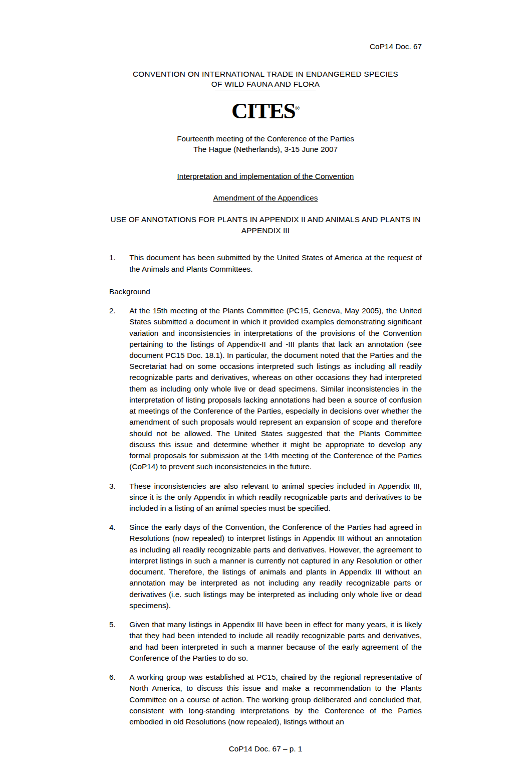CoP14 Doc. 67
CONVENTION ON INTERNATIONAL TRADE IN ENDANGERED SPECIES
OF WILD FAUNA AND FLORA
CITES®
Fourteenth meeting of the Conference of the Parties
The Hague (Netherlands), 3-15 June 2007
Interpretation and implementation of the Convention
Amendment of the Appendices
USE OF ANNOTATIONS FOR PLANTS IN APPENDIX II AND ANIMALS AND PLANTS IN APPENDIX III
1. This document has been submitted by the United States of America at the request of the Animals and Plants Committees.
Background
2. At the 15th meeting of the Plants Committee (PC15, Geneva, May 2005), the United States submitted a document in which it provided examples demonstrating significant variation and inconsistencies in interpretations of the provisions of the Convention pertaining to the listings of Appendix-II and -III plants that lack an annotation (see document PC15 Doc. 18.1). In particular, the document noted that the Parties and the Secretariat had on some occasions interpreted such listings as including all readily recognizable parts and derivatives, whereas on other occasions they had interpreted them as including only whole live or dead specimens. Similar inconsistencies in the interpretation of listing proposals lacking annotations had been a source of confusion at meetings of the Conference of the Parties, especially in decisions over whether the amendment of such proposals would represent an expansion of scope and therefore should not be allowed. The United States suggested that the Plants Committee discuss this issue and determine whether it might be appropriate to develop any formal proposals for submission at the 14th meeting of the Conference of the Parties (CoP14) to prevent such inconsistencies in the future.
3. These inconsistencies are also relevant to animal species included in Appendix III, since it is the only Appendix in which readily recognizable parts and derivatives to be included in a listing of an animal species must be specified.
4. Since the early days of the Convention, the Conference of the Parties had agreed in Resolutions (now repealed) to interpret listings in Appendix III without an annotation as including all readily recognizable parts and derivatives. However, the agreement to interpret listings in such a manner is currently not captured in any Resolution or other document. Therefore, the listings of animals and plants in Appendix III without an annotation may be interpreted as not including any readily recognizable parts or derivatives (i.e. such listings may be interpreted as including only whole live or dead specimens).
5. Given that many listings in Appendix III have been in effect for many years, it is likely that they had been intended to include all readily recognizable parts and derivatives, and had been interpreted in such a manner because of the early agreement of the Conference of the Parties to do so.
6. A working group was established at PC15, chaired by the regional representative of North America, to discuss this issue and make a recommendation to the Plants Committee on a course of action. The working group deliberated and concluded that, consistent with long-standing interpretations by the Conference of the Parties embodied in old Resolutions (now repealed), listings without an
CoP14 Doc. 67 – p. 1